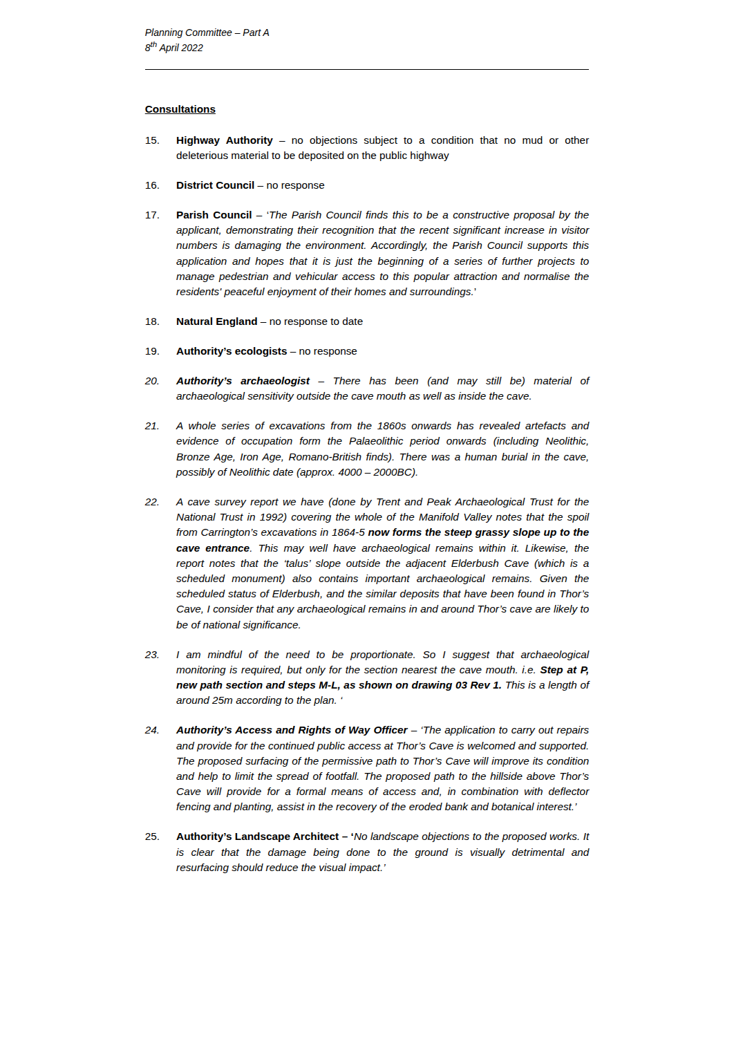Planning Committee – Part A
8th April 2022
Consultations
Highway Authority – no objections subject to a condition that no mud or other deleterious material to be deposited on the public highway
District Council – no response
Parish Council – ‘The Parish Council finds this to be a constructive proposal by the applicant, demonstrating their recognition that the recent significant increase in visitor numbers is damaging the environment. Accordingly, the Parish Council supports this application and hopes that it is just the beginning of a series of further projects to manage pedestrian and vehicular access to this popular attraction and normalise the residents' peaceful enjoyment of their homes and surroundings.’
Natural England – no response to date
Authority’s ecologists – no response
Authority’s archaeologist – There has been (and may still be) material of archaeological sensitivity outside the cave mouth as well as inside the cave.
A whole series of excavations from the 1860s onwards has revealed artefacts and evidence of occupation form the Palaeolithic period onwards (including Neolithic, Bronze Age, Iron Age, Romano-British finds). There was a human burial in the cave, possibly of Neolithic date (approx. 4000 – 2000BC).
A cave survey report we have (done by Trent and Peak Archaeological Trust for the National Trust in 1992) covering the whole of the Manifold Valley notes that the spoil from Carrington’s excavations in 1864-5 now forms the steep grassy slope up to the cave entrance. This may well have archaeological remains within it. Likewise, the report notes that the ‘talus’ slope outside the adjacent Elderbush Cave (which is a scheduled monument) also contains important archaeological remains. Given the scheduled status of Elderbush, and the similar deposits that have been found in Thor’s Cave, I consider that any archaeological remains in and around Thor’s cave are likely to be of national significance.
I am mindful of the need to be proportionate. So I suggest that archaeological monitoring is required, but only for the section nearest the cave mouth. i.e. Step at P, new path section and steps M-L, as shown on drawing 03 Rev 1. This is a length of around 25m according to the plan. ‘
Authority’s Access and Rights of Way Officer – ‘The application to carry out repairs and provide for the continued public access at Thor’s Cave is welcomed and supported. The proposed surfacing of the permissive path to Thor’s Cave will improve its condition and help to limit the spread of footfall. The proposed path to the hillside above Thor’s Cave will provide for a formal means of access and, in combination with deflector fencing and planting, assist in the recovery of the eroded bank and botanical interest.’
Authority’s Landscape Architect – ‘No landscape objections to the proposed works. It is clear that the damage being done to the ground is visually detrimental and resurfacing should reduce the visual impact.’